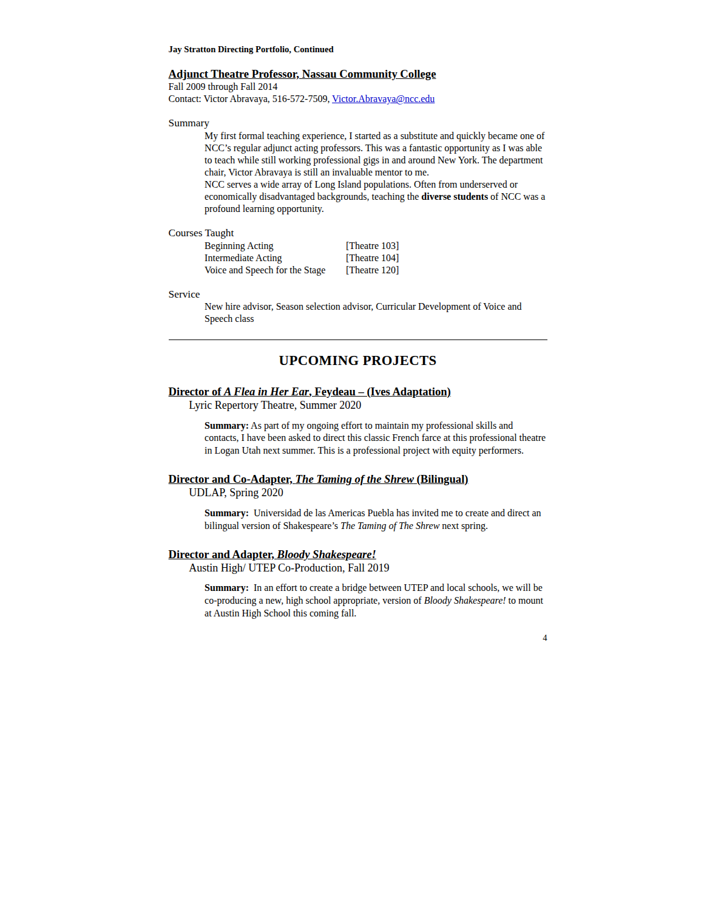Jay Stratton Directing Portfolio, Continued
Adjunct Theatre Professor, Nassau Community College
Fall 2009 through Fall 2014
Contact: Victor Abravaya, 516-572-7509, Victor.Abravaya@ncc.edu
Summary
My first formal teaching experience, I started as a substitute and quickly became one of NCC’s regular adjunct acting professors. This was a fantastic opportunity as I was able to teach while still working professional gigs in and around New York. The department chair, Victor Abravaya is still an invaluable mentor to me.
NCC serves a wide array of Long Island populations. Often from underserved or economically disadvantaged backgrounds, teaching the diverse students of NCC was a profound learning opportunity.
Courses Taught
| Beginning Acting | [Theatre 103] |
| Intermediate Acting | [Theatre 104] |
| Voice and Speech for the Stage | [Theatre 120] |
Service
New hire advisor, Season selection advisor, Curricular Development of Voice and Speech class
UPCOMING PROJECTS
Director of A Flea in Her Ear, Feydeau – (Ives Adaptation)
Lyric Repertory Theatre, Summer 2020
Summary: As part of my ongoing effort to maintain my professional skills and contacts, I have been asked to direct this classic French farce at this professional theatre in Logan Utah next summer. This is a professional project with equity performers.
Director and Co-Adapter, The Taming of the Shrew (Bilingual)
UDLAP, Spring 2020
Summary: Universidad de las Americas Puebla has invited me to create and direct an bilingual version of Shakespeare’s The Taming of The Shrew next spring.
Director and Adapter, Bloody Shakespeare!
Austin High/ UTEP Co-Production, Fall 2019
Summary: In an effort to create a bridge between UTEP and local schools, we will be co-producing a new, high school appropriate, version of Bloody Shakespeare! to mount at Austin High School this coming fall.
4